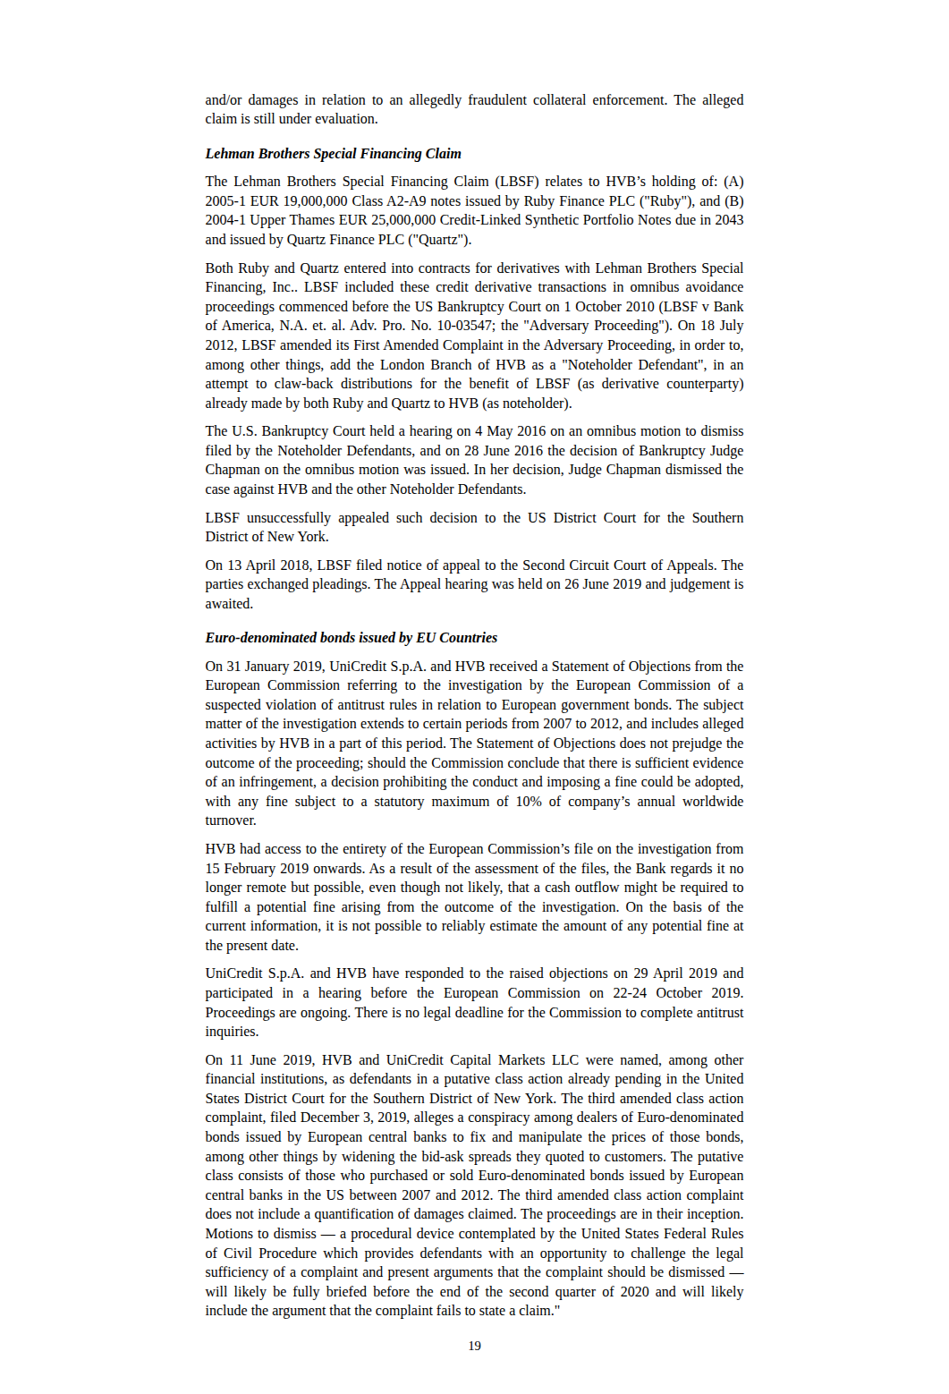and/or damages in relation to an allegedly fraudulent collateral enforcement. The alleged claim is still under evaluation.
Lehman Brothers Special Financing Claim
The Lehman Brothers Special Financing Claim (LBSF) relates to HVB’s holding of: (A) 2005-1 EUR 19,000,000 Class A2-A9 notes issued by Ruby Finance PLC ("Ruby"), and (B) 2004-1 Upper Thames EUR 25,000,000 Credit-Linked Synthetic Portfolio Notes due in 2043 and issued by Quartz Finance PLC ("Quartz").
Both Ruby and Quartz entered into contracts for derivatives with Lehman Brothers Special Financing, Inc.. LBSF included these credit derivative transactions in omnibus avoidance proceedings commenced before the US Bankruptcy Court on 1 October 2010 (LBSF v Bank of America, N.A. et. al. Adv. Pro. No. 10-03547; the "Adversary Proceeding"). On 18 July 2012, LBSF amended its First Amended Complaint in the Adversary Proceeding, in order to, among other things, add the London Branch of HVB as a "Noteholder Defendant", in an attempt to claw-back distributions for the benefit of LBSF (as derivative counterparty) already made by both Ruby and Quartz to HVB (as noteholder).
The U.S. Bankruptcy Court held a hearing on 4 May 2016 on an omnibus motion to dismiss filed by the Noteholder Defendants, and on 28 June 2016 the decision of Bankruptcy Judge Chapman on the omnibus motion was issued. In her decision, Judge Chapman dismissed the case against HVB and the other Noteholder Defendants.
LBSF unsuccessfully appealed such decision to the US District Court for the Southern District of New York.
On 13 April 2018, LBSF filed notice of appeal to the Second Circuit Court of Appeals. The parties exchanged pleadings. The Appeal hearing was held on 26 June 2019 and judgement is awaited.
Euro-denominated bonds issued by EU Countries
On 31 January 2019, UniCredit S.p.A. and HVB received a Statement of Objections from the European Commission referring to the investigation by the European Commission of a suspected violation of antitrust rules in relation to European government bonds. The subject matter of the investigation extends to certain periods from 2007 to 2012, and includes alleged activities by HVB in a part of this period. The Statement of Objections does not prejudge the outcome of the proceeding; should the Commission conclude that there is sufficient evidence of an infringement, a decision prohibiting the conduct and imposing a fine could be adopted, with any fine subject to a statutory maximum of 10% of company’s annual worldwide turnover.
HVB had access to the entirety of the European Commission’s file on the investigation from 15 February 2019 onwards. As a result of the assessment of the files, the Bank regards it no longer remote but possible, even though not likely, that a cash outflow might be required to fulfill a potential fine arising from the outcome of the investigation. On the basis of the current information, it is not possible to reliably estimate the amount of any potential fine at the present date.
UniCredit S.p.A. and HVB have responded to the raised objections on 29 April 2019 and participated in a hearing before the European Commission on 22-24 October 2019. Proceedings are ongoing. There is no legal deadline for the Commission to complete antitrust inquiries.
On 11 June 2019, HVB and UniCredit Capital Markets LLC were named, among other financial institutions, as defendants in a putative class action already pending in the United States District Court for the Southern District of New York. The third amended class action complaint, filed December 3, 2019, alleges a conspiracy among dealers of Euro-denominated bonds issued by European central banks to fix and manipulate the prices of those bonds, among other things by widening the bid-ask spreads they quoted to customers. The putative class consists of those who purchased or sold Euro-denominated bonds issued by European central banks in the US between 2007 and 2012. The third amended class action complaint does not include a quantification of damages claimed. The proceedings are in their inception. Motions to dismiss — a procedural device contemplated by the United States Federal Rules of Civil Procedure which provides defendants with an opportunity to challenge the legal sufficiency of a complaint and present arguments that the complaint should be dismissed — will likely be fully briefed before the end of the second quarter of 2020 and will likely include the argument that the complaint fails to state a claim."
19